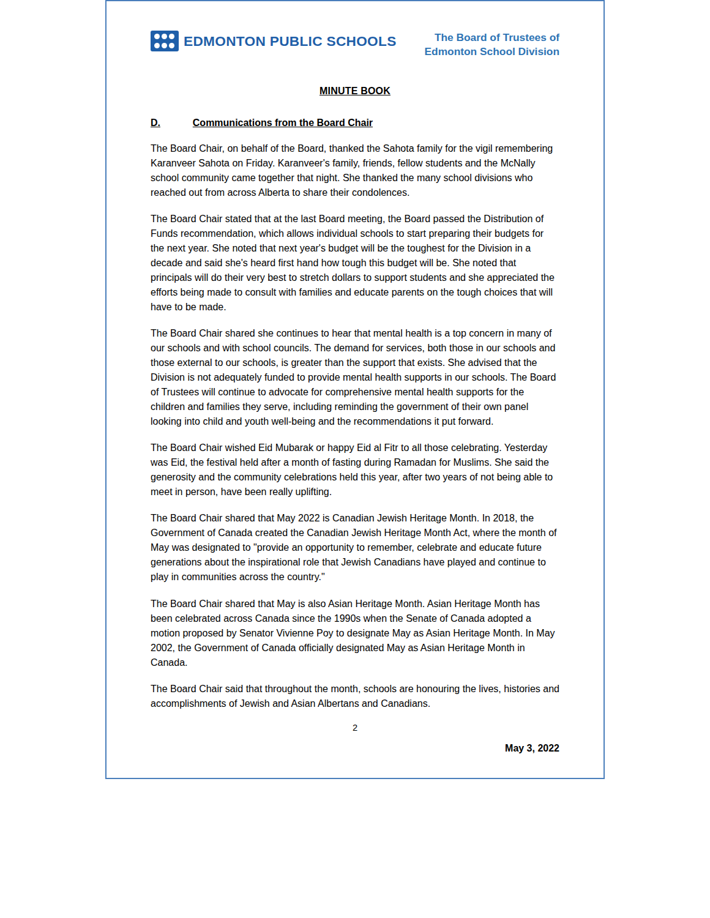EDMONTON PUBLIC SCHOOLS
The Board of Trustees of
Edmonton School Division
MINUTE BOOK
D. Communications from the Board Chair
The Board Chair, on behalf of the Board, thanked the Sahota family for the vigil remembering Karanveer Sahota on Friday. Karanveer's family, friends, fellow students and the McNally school community came together that night. She thanked the many school divisions who reached out from across Alberta to share their condolences.
The Board Chair stated that at the last Board meeting, the Board passed the Distribution of Funds recommendation, which allows individual schools to start preparing their budgets for the next year. She noted that next year's budget will be the toughest for the Division in a decade and said she's heard first hand how tough this budget will be. She noted that principals will do their very best to stretch dollars to support students and she appreciated the efforts being made to consult with families and educate parents on the tough choices that will have to be made.
The Board Chair shared she continues to hear that mental health is a top concern in many of our schools and with school councils. The demand for services, both those in our schools and those external to our schools, is greater than the support that exists. She advised that the Division is not adequately funded to provide mental health supports in our schools. The Board of Trustees will continue to advocate for comprehensive mental health supports for the children and families they serve, including reminding the government of their own panel looking into child and youth well-being and the recommendations it put forward.
The Board Chair wished Eid Mubarak or happy Eid al Fitr to all those celebrating. Yesterday was Eid, the festival held after a month of fasting during Ramadan for Muslims. She said the generosity and the community celebrations held this year, after two years of not being able to meet in person, have been really uplifting.
The Board Chair shared that May 2022 is Canadian Jewish Heritage Month. In 2018, the Government of Canada created the Canadian Jewish Heritage Month Act, where the month of May was designated to "provide an opportunity to remember, celebrate and educate future generations about the inspirational role that Jewish Canadians have played and continue to play in communities across the country."
The Board Chair shared that May is also Asian Heritage Month. Asian Heritage Month has been celebrated across Canada since the 1990s when the Senate of Canada adopted a motion proposed by Senator Vivienne Poy to designate May as Asian Heritage Month. In May 2002, the Government of Canada officially designated May as Asian Heritage Month in Canada.
The Board Chair said that throughout the month, schools are honouring the lives, histories and accomplishments of Jewish and Asian Albertans and Canadians.
2
May 3, 2022